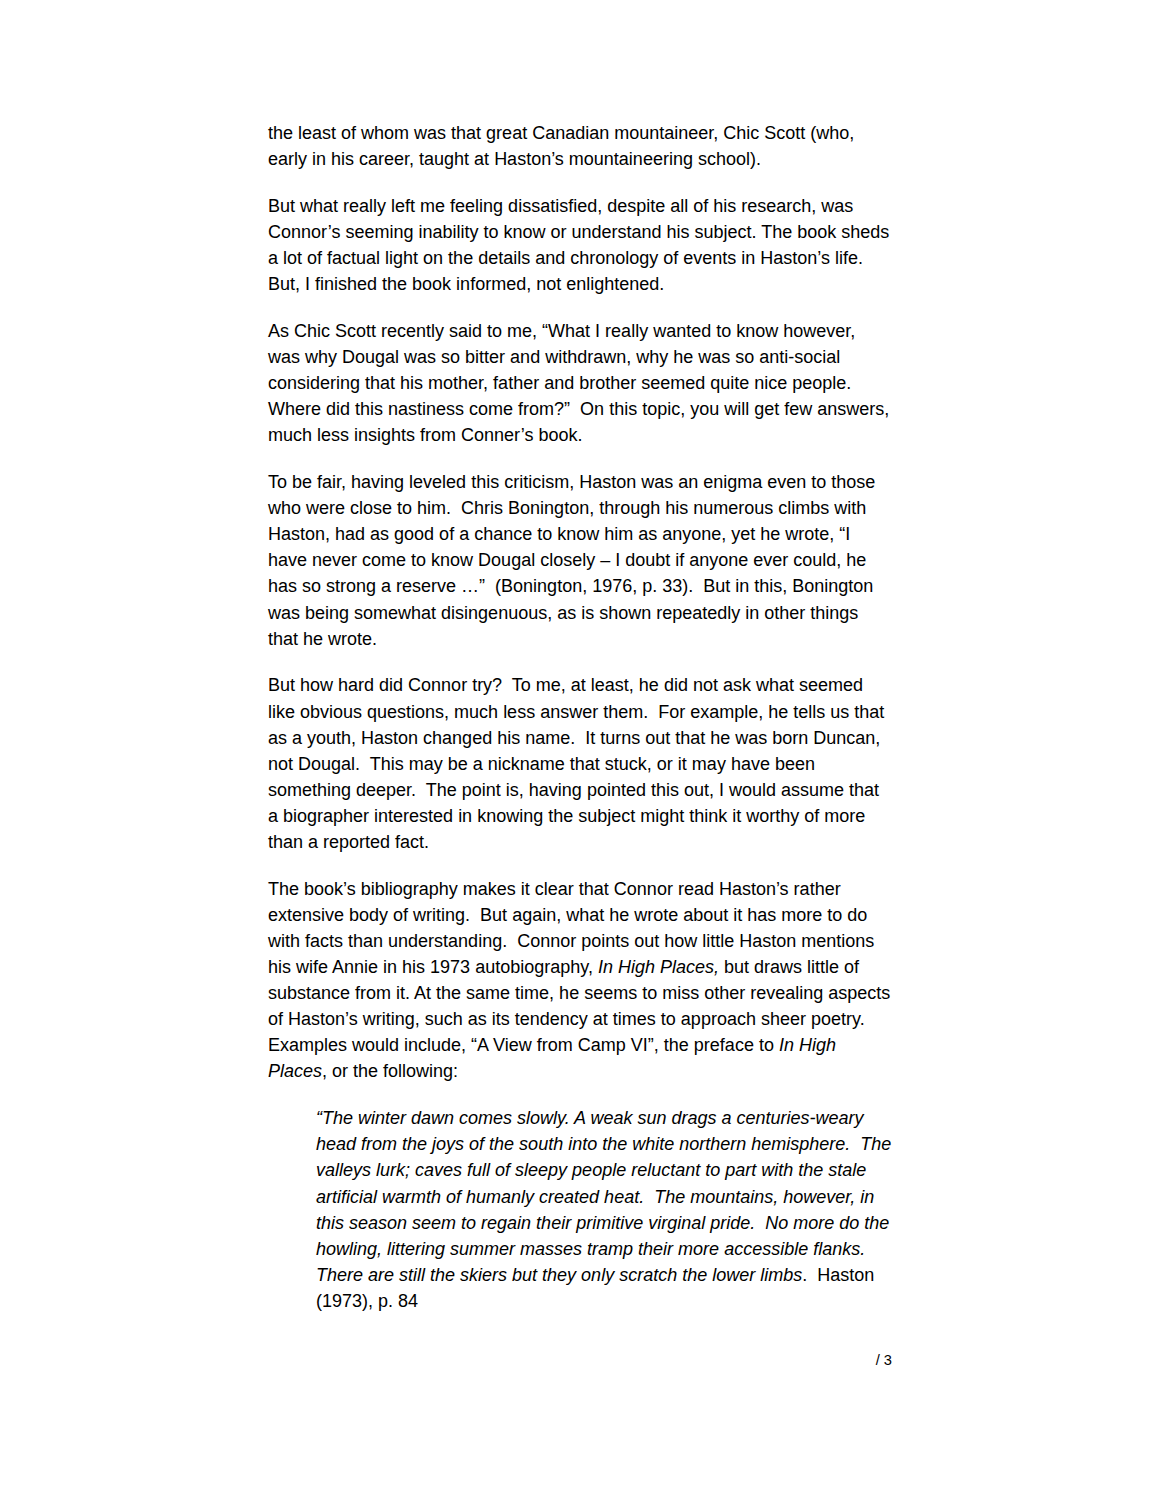the least of whom was that great Canadian mountaineer, Chic Scott (who, early in his career, taught at Haston’s mountaineering school).
But what really left me feeling dissatisfied, despite all of his research, was Connor’s seeming inability to know or understand his subject. The book sheds a lot of factual light on the details and chronology of events in Haston’s life. But, I finished the book informed, not enlightened.
As Chic Scott recently said to me, “What I really wanted to know however, was why Dougal was so bitter and withdrawn, why he was so anti-social considering that his mother, father and brother seemed quite nice people. Where did this nastiness come from?” On this topic, you will get few answers, much less insights from Conner’s book.
To be fair, having leveled this criticism, Haston was an enigma even to those who were close to him. Chris Bonington, through his numerous climbs with Haston, had as good of a chance to know him as anyone, yet he wrote, “I have never come to know Dougal closely – I doubt if anyone ever could, he has so strong a reserve …” (Bonington, 1976, p. 33). But in this, Bonington was being somewhat disingenuous, as is shown repeatedly in other things that he wrote.
But how hard did Connor try? To me, at least, he did not ask what seemed like obvious questions, much less answer them. For example, he tells us that as a youth, Haston changed his name. It turns out that he was born Duncan, not Dougal. This may be a nickname that stuck, or it may have been something deeper. The point is, having pointed this out, I would assume that a biographer interested in knowing the subject might think it worthy of more than a reported fact.
The book’s bibliography makes it clear that Connor read Haston’s rather extensive body of writing. But again, what he wrote about it has more to do with facts than understanding. Connor points out how little Haston mentions his wife Annie in his 1973 autobiography, In High Places, but draws little of substance from it. At the same time, he seems to miss other revealing aspects of Haston’s writing, such as its tendency at times to approach sheer poetry. Examples would include, “A View from Camp VI”, the preface to In High Places, or the following:
“The winter dawn comes slowly. A weak sun drags a centuries-weary head from the joys of the south into the white northern hemisphere. The valleys lurk; caves full of sleepy people reluctant to part with the stale artificial warmth of humanly created heat. The mountains, however, in this season seem to regain their primitive virginal pride. No more do the howling, littering summer masses tramp their more accessible flanks. There are still the skiers but they only scratch the lower limbs. Haston (1973), p. 84
/ 3